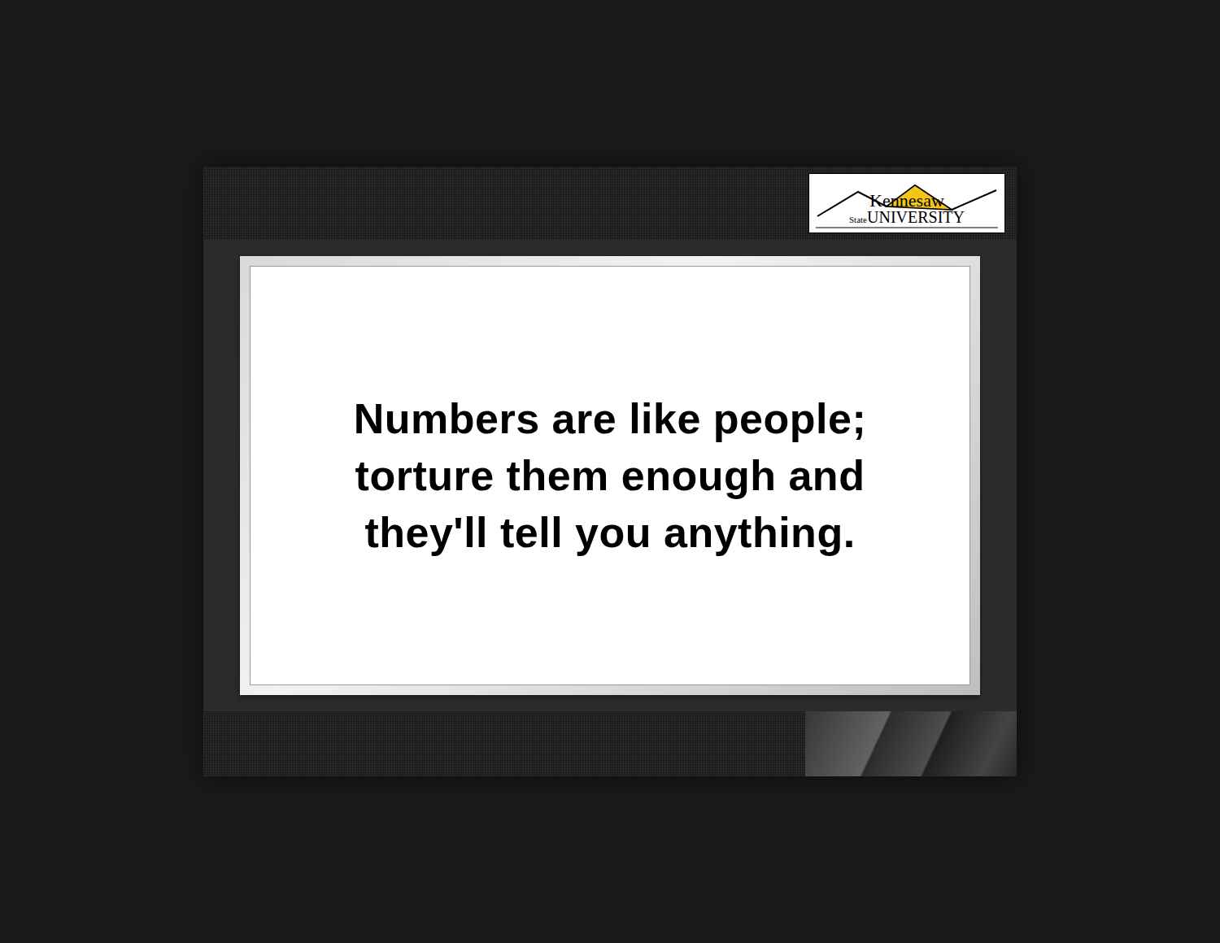Kennesaw StateUNIVERSITY
Numbers are like people; torture them enough and they'll tell you anything.